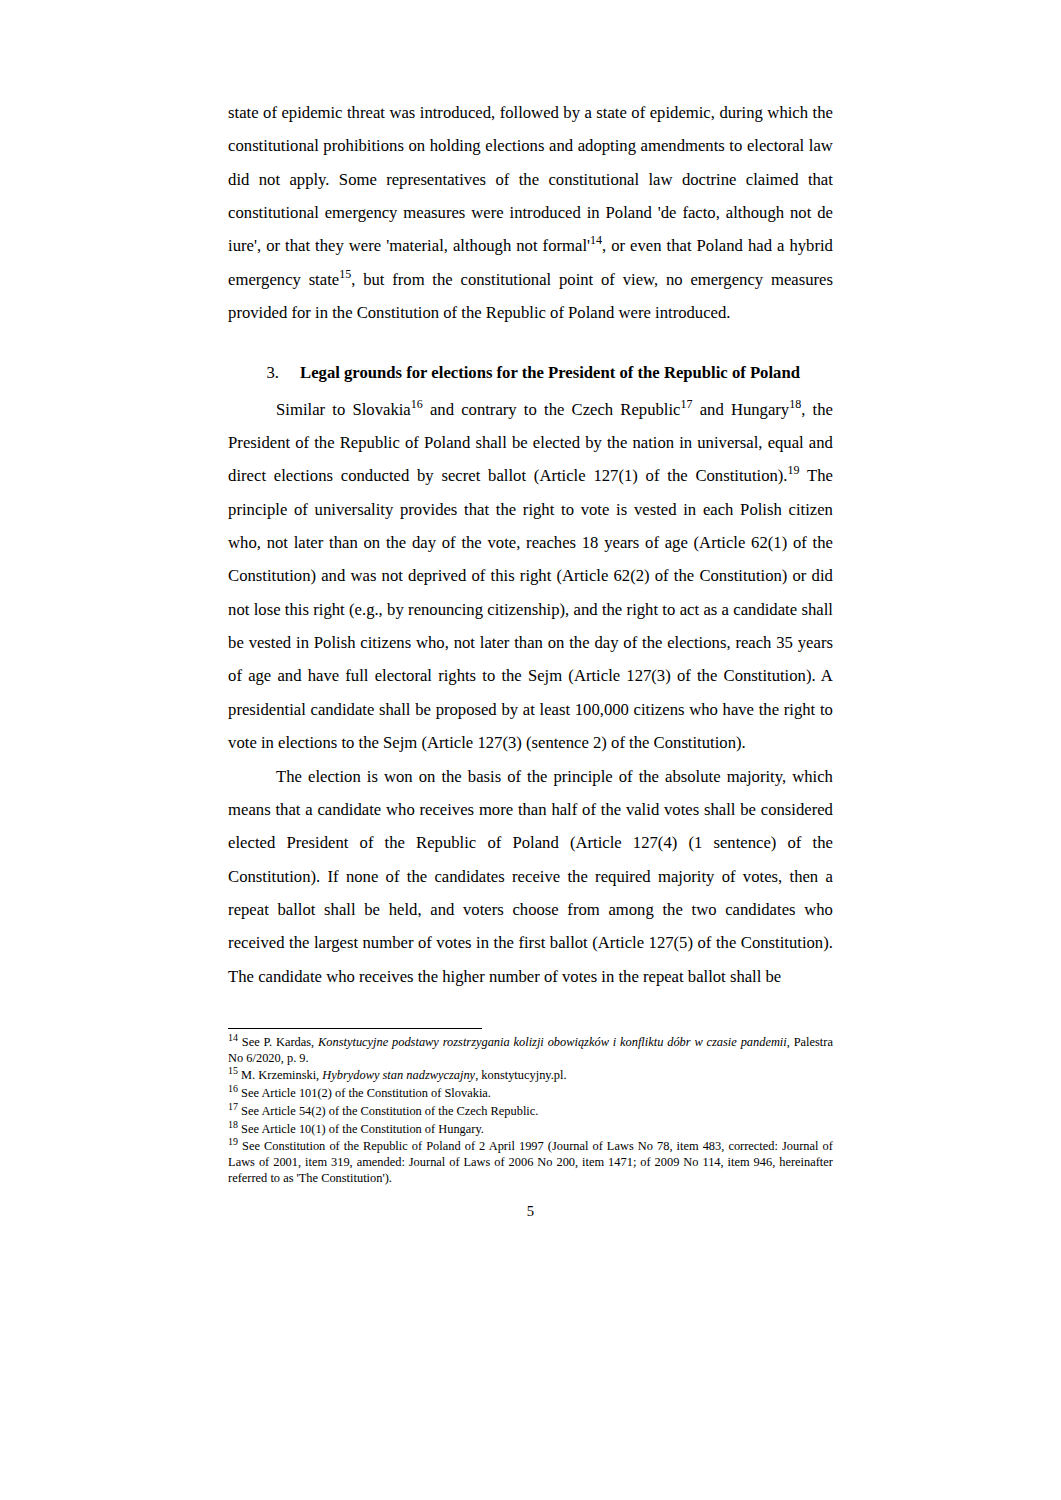state of epidemic threat was introduced, followed by a state of epidemic, during which the constitutional prohibitions on holding elections and adopting amendments to electoral law did not apply. Some representatives of the constitutional law doctrine claimed that constitutional emergency measures were introduced in Poland 'de facto, although not de iure', or that they were 'material, although not formal'14, or even that Poland had a hybrid emergency state15, but from the constitutional point of view, no emergency measures provided for in the Constitution of the Republic of Poland were introduced.
3. Legal grounds for elections for the President of the Republic of Poland
Similar to Slovakia16 and contrary to the Czech Republic17 and Hungary18, the President of the Republic of Poland shall be elected by the nation in universal, equal and direct elections conducted by secret ballot (Article 127(1) of the Constitution).19 The principle of universality provides that the right to vote is vested in each Polish citizen who, not later than on the day of the vote, reaches 18 years of age (Article 62(1) of the Constitution) and was not deprived of this right (Article 62(2) of the Constitution) or did not lose this right (e.g., by renouncing citizenship), and the right to act as a candidate shall be vested in Polish citizens who, not later than on the day of the elections, reach 35 years of age and have full electoral rights to the Sejm (Article 127(3) of the Constitution). A presidential candidate shall be proposed by at least 100,000 citizens who have the right to vote in elections to the Sejm (Article 127(3) (sentence 2) of the Constitution).
The election is won on the basis of the principle of the absolute majority, which means that a candidate who receives more than half of the valid votes shall be considered elected President of the Republic of Poland (Article 127(4) (1 sentence) of the Constitution). If none of the candidates receive the required majority of votes, then a repeat ballot shall be held, and voters choose from among the two candidates who received the largest number of votes in the first ballot (Article 127(5) of the Constitution). The candidate who receives the higher number of votes in the repeat ballot shall be
14 See P. Kardas, Konstytucyjne podstawy rozstrzygania kolizji obowiązków i konfliktu dóbr w czasie pandemii, Palestra No 6/2020, p. 9.
15 M. Krzeminski, Hybrydowy stan nadzwyczajny, konstytucyjny.pl.
16 See Article 101(2) of the Constitution of Slovakia.
17 See Article 54(2) of the Constitution of the Czech Republic.
18 See Article 10(1) of the Constitution of Hungary.
19 See Constitution of the Republic of Poland of 2 April 1997 (Journal of Laws No 78, item 483, corrected: Journal of Laws of 2001, item 319, amended: Journal of Laws of 2006 No 200, item 1471; of 2009 No 114, item 946, hereinafter referred to as 'The Constitution').
5